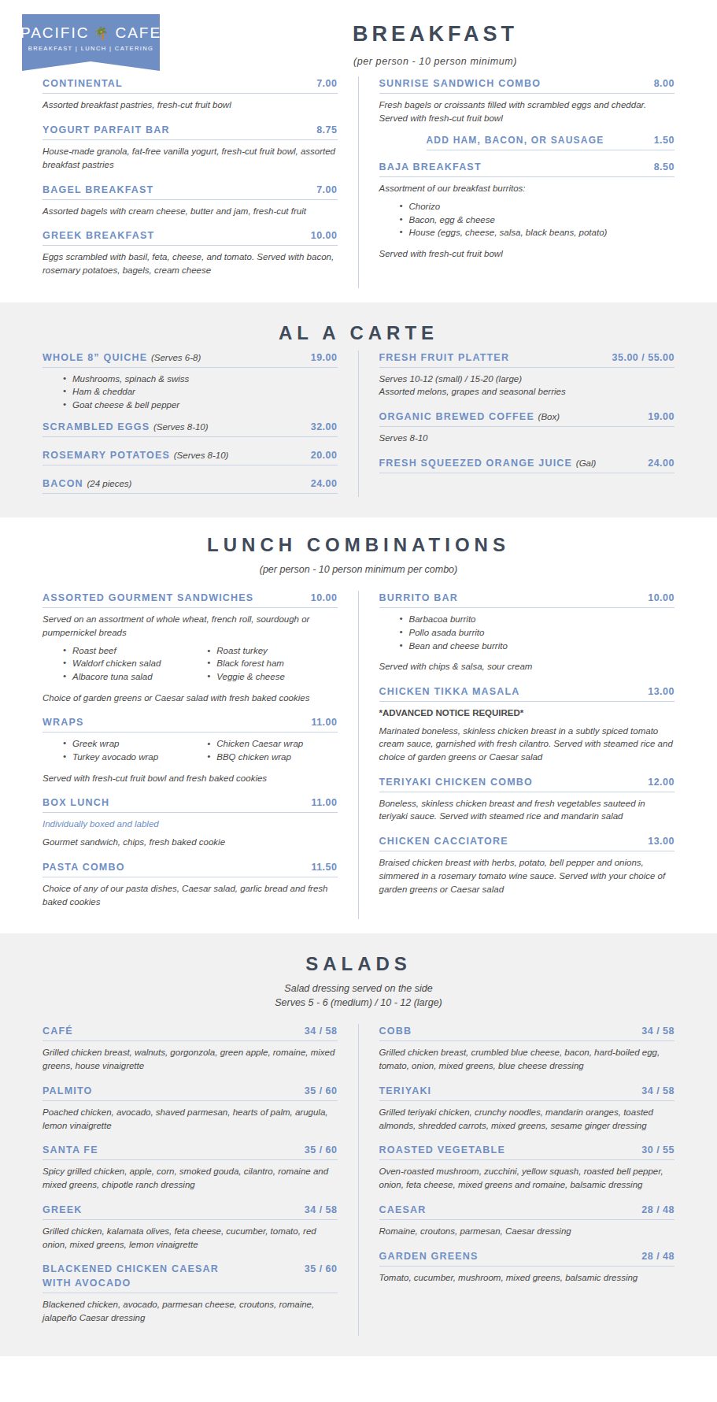PACIFIC🌴CAFE
Breakfast | Lunch | Catering
BREAKFAST
(per person - 10 person minimum)
Continental 7.00
Assorted breakfast pastries, fresh-cut fruit bowl
Yogurt Parfait Bar 8.75
House-made granola, fat-free vanilla yogurt, fresh-cut fruit bowl, assorted breakfast pastries
Bagel Breakfast 7.00
Assorted bagels with cream cheese, butter and jam, fresh-cut fruit
Greek Breakfast 10.00
Eggs scrambled with basil, feta, cheese, and tomato. Served with bacon, rosemary potatoes, bagels, cream cheese
Sunrise Sandwich Combo 8.00
Fresh bagels or croissants filled with scrambled eggs and cheddar. Served with fresh-cut fruit bowl
Add Ham, Bacon, or Sausage 1.50
Baja Breakfast 8.50
Assortment of our breakfast burritos:
Chorizo
Bacon, egg & cheese
House (eggs, cheese, salsa, black beans, potato)
Served with fresh-cut fruit bowl
AL A CARTE
Whole 8” Quiche (Serves 6-8) 19.00
Mushrooms, spinach & swiss
Ham & cheddar
Goat cheese & bell pepper
Scrambled Eggs (Serves 8-10) 32.00
Rosemary Potatoes (Serves 8-10) 20.00
Bacon (24 pieces) 24.00
Fresh Fruit Platter 35.00 / 55.00
Serves 10-12 (small) / 15-20 (large)
Assorted melons, grapes and seasonal berries
Organic Brewed Coffee (Box) 19.00
Serves 8-10
Fresh Squeezed Orange Juice (Gal) 24.00
LUNCH COMBINATIONS
(per person - 10 person minimum per combo)
Assorted Gourment Sandwiches 10.00
Served on an assortment of whole wheat, french roll, sourdough or pumpernickel breads
Roast beef
Waldorf chicken salad
Albacore tuna salad
Roast turkey
Black forest ham
Veggie & cheese
Choice of garden greens or Caesar salad with fresh baked cookies
Wraps 11.00
Greek wrap
Turkey avocado wrap
Chicken Caesar wrap
BBQ chicken wrap
Served with fresh-cut fruit bowl and fresh baked cookies
Box Lunch 11.00
Individually boxed and labled
Gourmet sandwich, chips, fresh baked cookie
Pasta Combo 11.50
Choice of any of our pasta dishes, Caesar salad, garlic bread and fresh baked cookies
Burrito Bar 10.00
Barbacoa burrito
Pollo asada burrito
Bean and cheese burrito
Served with chips & salsa, sour cream
Chicken Tikka Masala 13.00
*ADVANCED NOTICE REQUIRED*
Marinated boneless, skinless chicken breast in a subtly spiced tomato cream sauce, garnished with fresh cilantro. Served with steamed rice and choice of garden greens or Caesar salad
Teriyaki Chicken Combo 12.00
Boneless, skinless chicken breast and fresh vegetables sauteed in teriyaki sauce. Served with steamed rice and mandarin salad
Chicken Cacciatore 13.00
Braised chicken breast with herbs, potato, bell pepper and onions, simmered in a rosemary tomato wine sauce. Served with your choice of garden greens or Caesar salad
SALADS
Salad dressing served on the side
Serves 5 - 6 (medium) / 10 - 12 (large)
Café 34 / 58
Grilled chicken breast, walnuts, gorgonzola, green apple, romaine, mixed greens, house vinaigrette
Palmito 35 / 60
Poached chicken, avocado, shaved parmesan, hearts of palm, arugula, lemon vinaigrette
Santa Fe 35 / 60
Spicy grilled chicken, apple, corn, smoked gouda, cilantro, romaine and mixed greens, chipotle ranch dressing
Greek 34 / 58
Grilled chicken, kalamata olives, feta cheese, cucumber, tomato, red onion, mixed greens, lemon vinaigrette
Blackened Chicken Caesar
with Avocado 35 / 60
Blackened chicken, avocado, parmesan cheese, croutons, romaine, jalapeño Caesar dressing
Cobb 34 / 58
Grilled chicken breast, crumbled blue cheese, bacon, hard-boiled egg, tomato, onion, mixed greens, blue cheese dressing
Teriyaki 34 / 58
Grilled teriyaki chicken, crunchy noodles, mandarin oranges, toasted almonds, shredded carrots, mixed greens, sesame ginger dressing
Roasted Vegetable 30 / 55
Oven-roasted mushroom, zucchini, yellow squash, roasted bell pepper, onion, feta cheese, mixed greens and romaine, balsamic dressing
Caesar 28 / 48
Romaine, croutons, parmesan, Caesar dressing
Garden Greens 28 / 48
Tomato, cucumber, mushroom, mixed greens, balsamic dressing